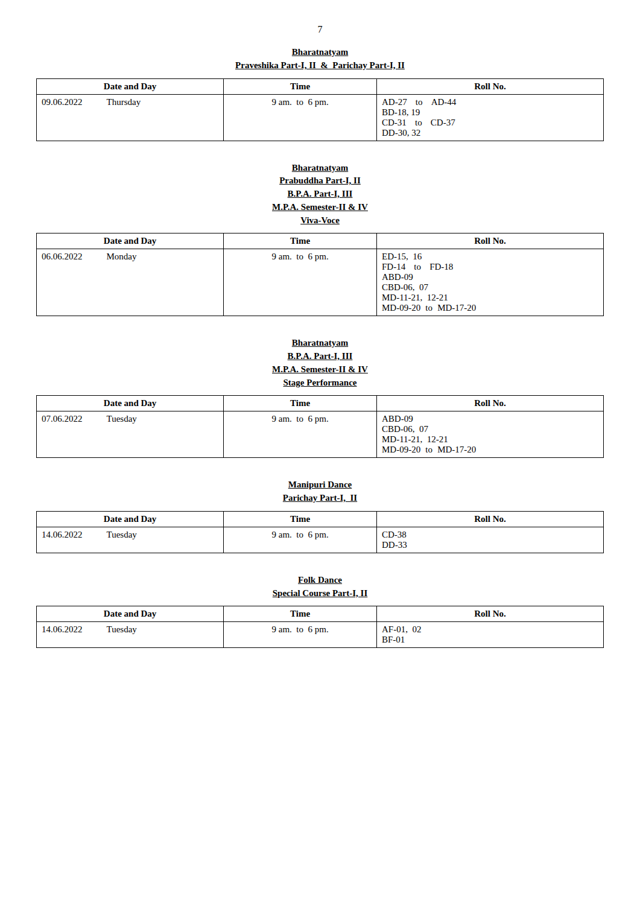7
Bharatnatyam
Praveshika Part-I, II & Parichay Part-I, II
| Date and Day | Time | Roll No. |
| --- | --- | --- |
| 09.06.2022 Thursday | 9 am. to 6 pm. | AD-27 to AD-44 BD-18, 19 CD-31 to CD-37 DD-30, 32 |
Bharatnatyam
Prabuddha Part-I, II
B.P.A. Part-I, III
M.P.A. Semester-II & IV
Viva-Voce
| Date and Day | Time | Roll No. |
| --- | --- | --- |
| 06.06.2022 Monday | 9 am. to 6 pm. | ED-15, 16 FD-14 to FD-18 ABD-09 CBD-06, 07 MD-11-21, 12-21 MD-09-20 to MD-17-20 |
Bharatnatyam
B.P.A. Part-I, III
M.P.A. Semester-II & IV
Stage Performance
| Date and Day | Time | Roll No. |
| --- | --- | --- |
| 07.06.2022 Tuesday | 9 am. to 6 pm. | ABD-09 CBD-06, 07 MD-11-21, 12-21 MD-09-20 to MD-17-20 |
Manipuri Dance
Parichay Part-I, II
| Date and Day | Time | Roll No. |
| --- | --- | --- |
| 14.06.2022 Tuesday | 9 am. to 6 pm. | CD-38 DD-33 |
Folk Dance
Special Course Part-I, II
| Date and Day | Time | Roll No. |
| --- | --- | --- |
| 14.06.2022 Tuesday | 9 am. to 6 pm. | AF-01, 02 BF-01 |